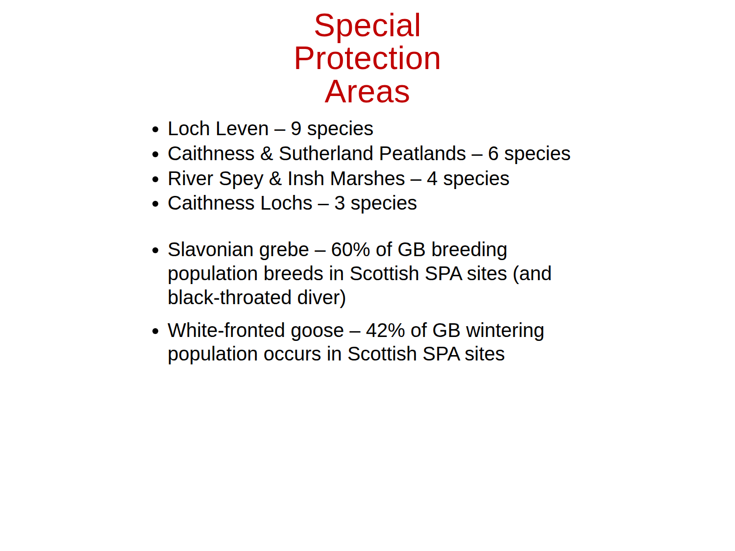Special
Protection
Areas
Loch Leven – 9 species
Caithness & Sutherland Peatlands – 6 species
River Spey & Insh Marshes – 4 species
Caithness Lochs – 3 species
Slavonian grebe – 60% of GB breeding population breeds in Scottish SPA sites (and black-throated diver)
White-fronted goose – 42% of GB wintering population occurs in Scottish SPA sites